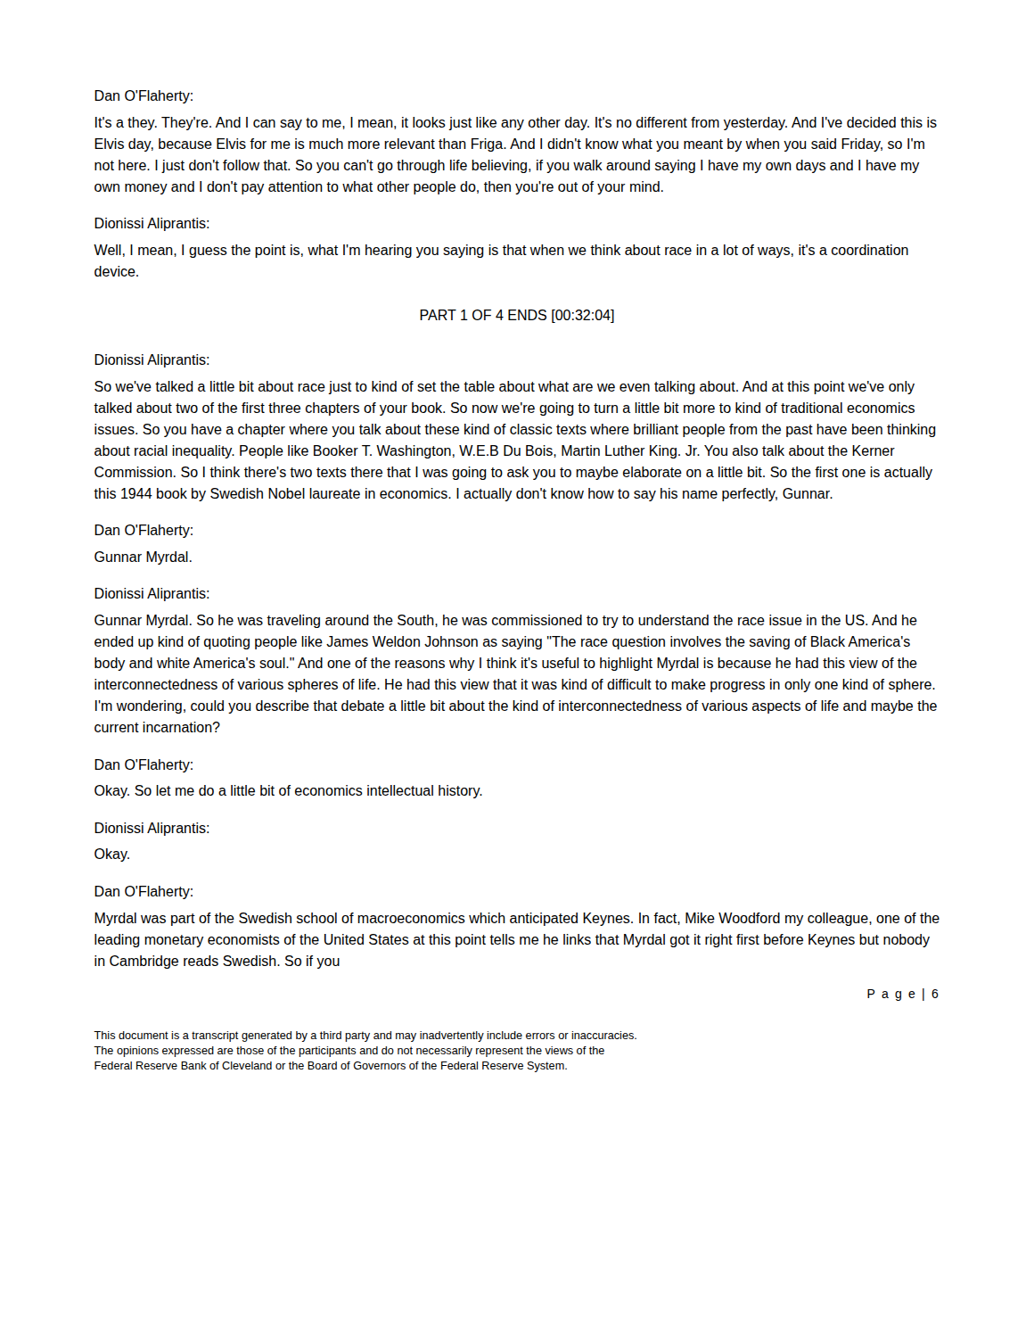Dan O'Flaherty:
It's a they. They're. And I can say to me, I mean, it looks just like any other day. It's no different from yesterday. And I've decided this is Elvis day, because Elvis for me is much more relevant than Friga. And I didn't know what you meant by when you said Friday, so I'm not here. I just don't follow that. So you can't go through life believing, if you walk around saying I have my own days and I have my own money and I don't pay attention to what other people do, then you're out of your mind.
Dionissi Aliprantis:
Well, I mean, I guess the point is, what I'm hearing you saying is that when we think about race in a lot of ways, it's a coordination device.
PART 1 OF 4 ENDS [00:32:04]
Dionissi Aliprantis:
So we've talked a little bit about race just to kind of set the table about what are we even talking about. And at this point we've only talked about two of the first three chapters of your book. So now we're going to turn a little bit more to kind of traditional economics issues. So you have a chapter where you talk about these kind of classic texts where brilliant people from the past have been thinking about racial inequality. People like Booker T. Washington, W.E.B Du Bois, Martin Luther King. Jr. You also talk about the Kerner Commission. So I think there's two texts there that I was going to ask you to maybe elaborate on a little bit. So the first one is actually this 1944 book by Swedish Nobel laureate in economics. I actually don't know how to say his name perfectly, Gunnar.
Dan O'Flaherty:
Gunnar Myrdal.
Dionissi Aliprantis:
Gunnar Myrdal. So he was traveling around the South, he was commissioned to try to understand the race issue in the US. And he ended up kind of quoting people like James Weldon Johnson as saying "The race question involves the saving of Black America's body and white America's soul." And one of the reasons why I think it's useful to highlight Myrdal is because he had this view of the interconnectedness of various spheres of life. He had this view that it was kind of difficult to make progress in only one kind of sphere. I'm wondering, could you describe that debate a little bit about the kind of interconnectedness of various aspects of life and maybe the current incarnation?
Dan O'Flaherty:
Okay. So let me do a little bit of economics intellectual history.
Dionissi Aliprantis:
Okay.
Dan O'Flaherty:
Myrdal was part of the Swedish school of macroeconomics which anticipated Keynes. In fact, Mike Woodford my colleague, one of the leading monetary economists of the United States at this point tells me he links that Myrdal got it right first before Keynes but nobody in Cambridge reads Swedish. So if you
P a g e | 6
This document is a transcript generated by a third party and may inadvertently include errors or inaccuracies.
The opinions expressed are those of the participants and do not necessarily represent the views of the
Federal Reserve Bank of Cleveland or the Board of Governors of the Federal Reserve System.